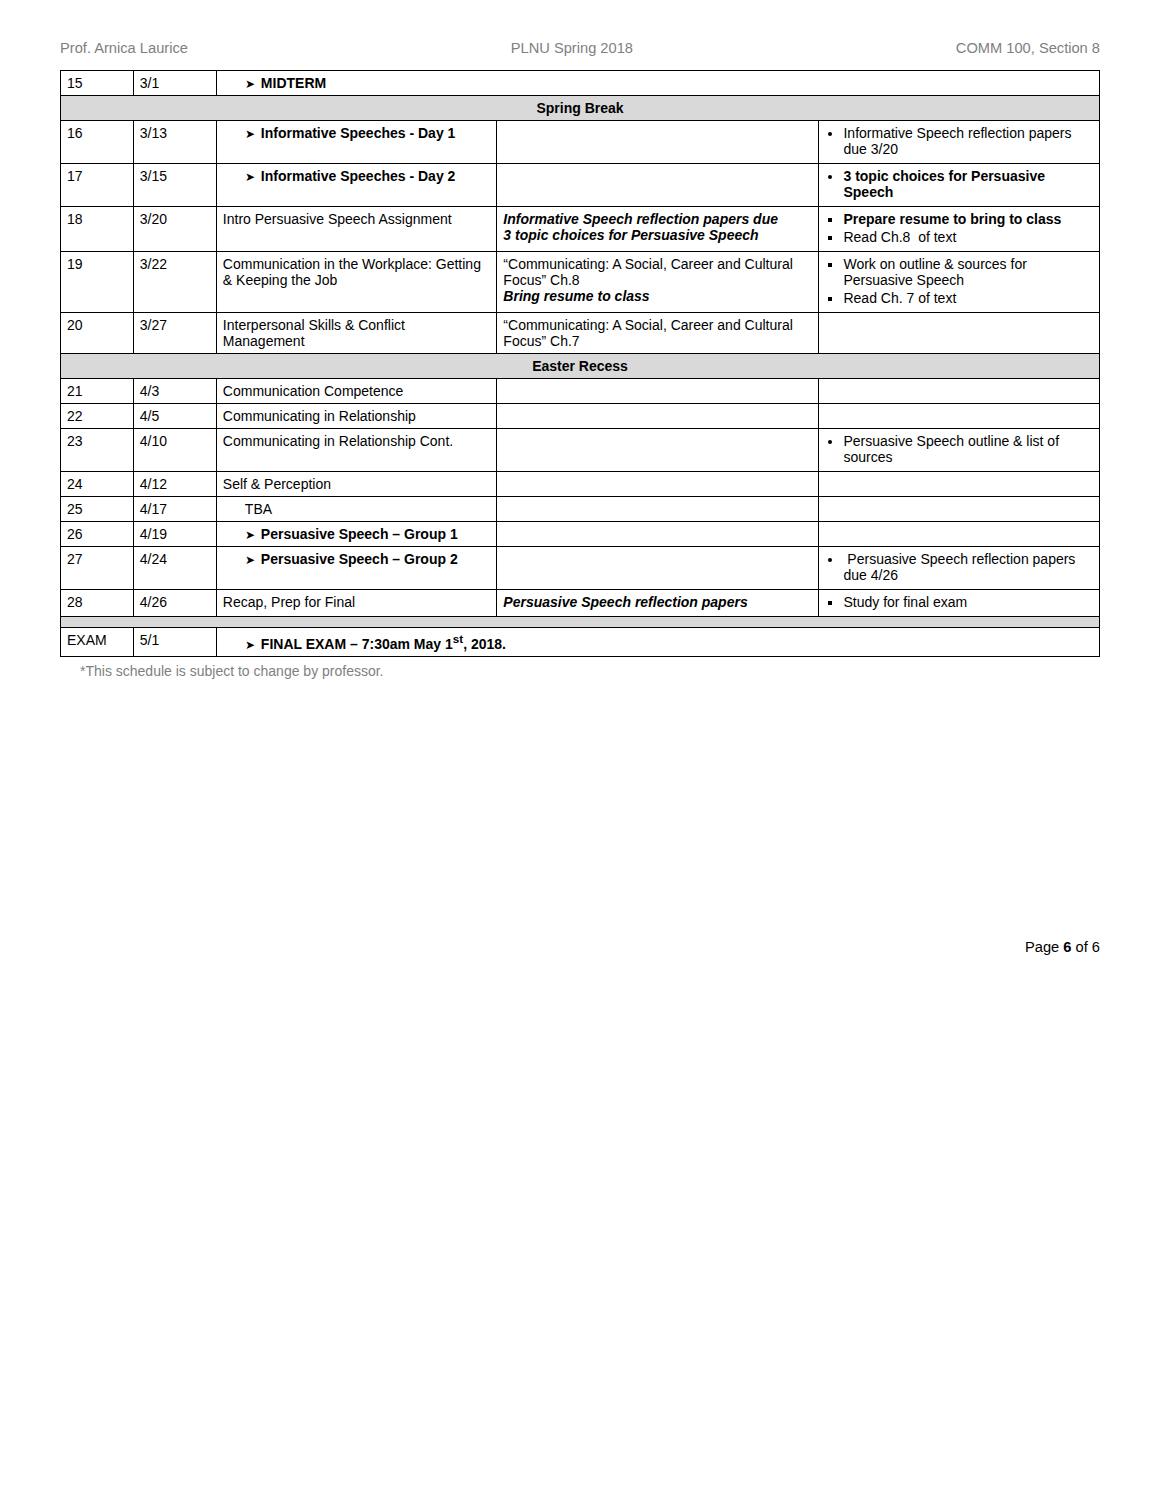Prof. Arnica Laurice PLNU Spring 2018 COMM 100, Section 8
| 15 | 3/1 | MIDTERM |
| Spring Break |
| 16 | 3/13 | Informative Speeches - Day 1 | | Informative Speech reflection papers due 3/20 |
| 17 | 3/15 | Informative Speeches - Day 2 | | 3 topic choices for Persuasive Speech |
| 18 | 3/20 | Intro Persuasive Speech Assignment | Informative Speech reflection papers due 3 topic choices for Persuasive Speech | Prepare resume to bring to class Read Ch.8 of text |
| 19 | 3/22 | Communication in the Workplace: Getting & Keeping the Job | “Communicating: A Social, Career and Cultural Focus” Ch.8 Bring resume to class | Work on outline & sources for Persuasive Speech Read Ch. 7 of text |
| 20 | 3/27 | Interpersonal Skills & Conflict Management | “Communicating: A Social, Career and Cultural Focus” Ch.7 | |
| Easter Recess |
| 21 | 4/3 | Communication Competence | | |
| 22 | 4/5 | Communicating in Relationship | | |
| 23 | 4/10 | Communicating in Relationship Cont. | | Persuasive Speech outline & list of sources |
| 24 | 4/12 | Self & Perception | | |
| 25 | 4/17 | TBA | | |
| 26 | 4/19 | Persuasive Speech – Group 1 | | |
| 27 | 4/24 | Persuasive Speech – Group 2 | | Persuasive Speech reflection papers due 4/26 |
| 28 | 4/26 | Recap, Prep for Final | Persuasive Speech reflection papers | Study for final exam |
| EXAM | 5/1 | FINAL EXAM – 7:30am May 1 st , 2018. |
*This schedule is subject to change by professor.
Page 6 of 6